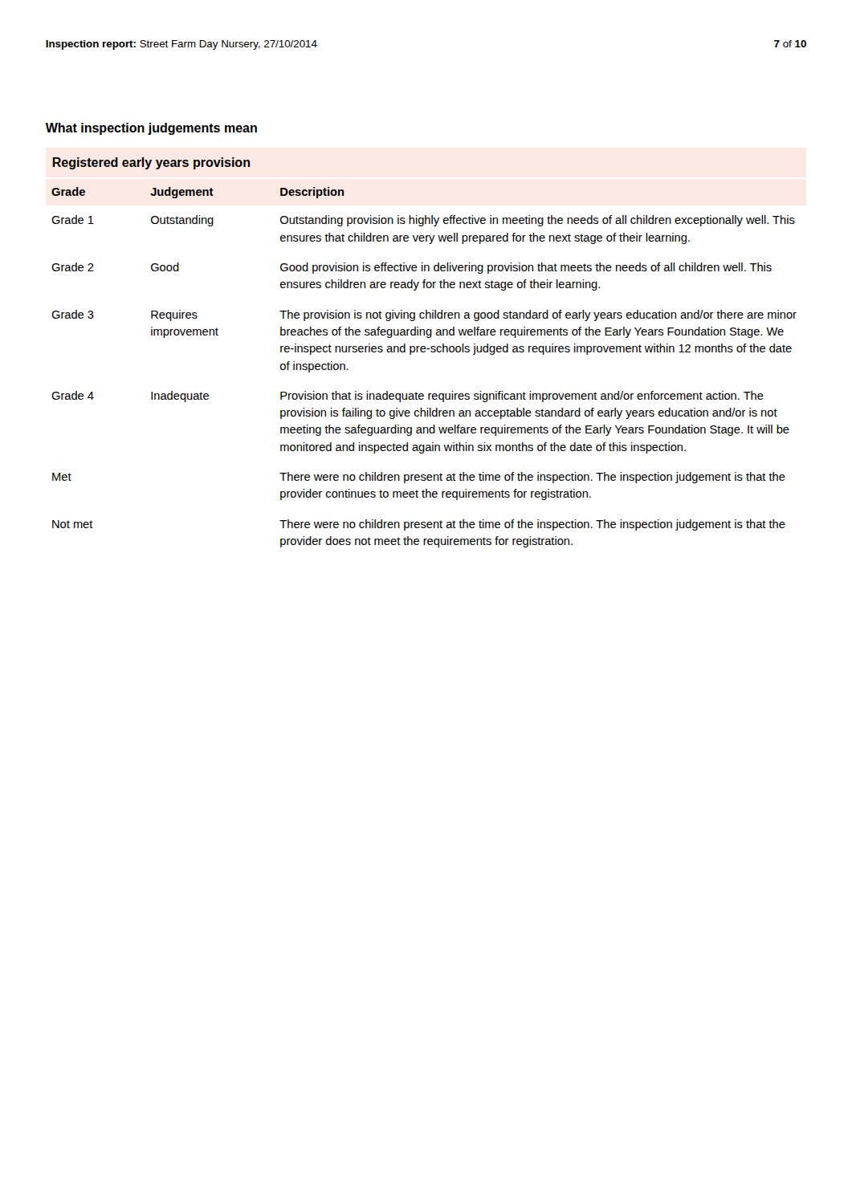Inspection report: Street Farm Day Nursery, 27/10/2014
7 of 10
What inspection judgements mean
Registered early years provision
| Grade | Judgement | Description |
| --- | --- | --- |
| Grade 1 | Outstanding | Outstanding provision is highly effective in meeting the needs of all children exceptionally well. This ensures that children are very well prepared for the next stage of their learning. |
| Grade 2 | Good | Good provision is effective in delivering provision that meets the needs of all children well. This ensures children are ready for the next stage of their learning. |
| Grade 3 | Requires improvement | The provision is not giving children a good standard of early years education and/or there are minor breaches of the safeguarding and welfare requirements of the Early Years Foundation Stage. We re-inspect nurseries and pre-schools judged as requires improvement within 12 months of the date of inspection. |
| Grade 4 | Inadequate | Provision that is inadequate requires significant improvement and/or enforcement action. The provision is failing to give children an acceptable standard of early years education and/or is not meeting the safeguarding and welfare requirements of the Early Years Foundation Stage. It will be monitored and inspected again within six months of the date of this inspection. |
| Met | | There were no children present at the time of the inspection. The inspection judgement is that the provider continues to meet the requirements for registration. |
| Not met | | There were no children present at the time of the inspection. The inspection judgement is that the provider does not meet the requirements for registration. |